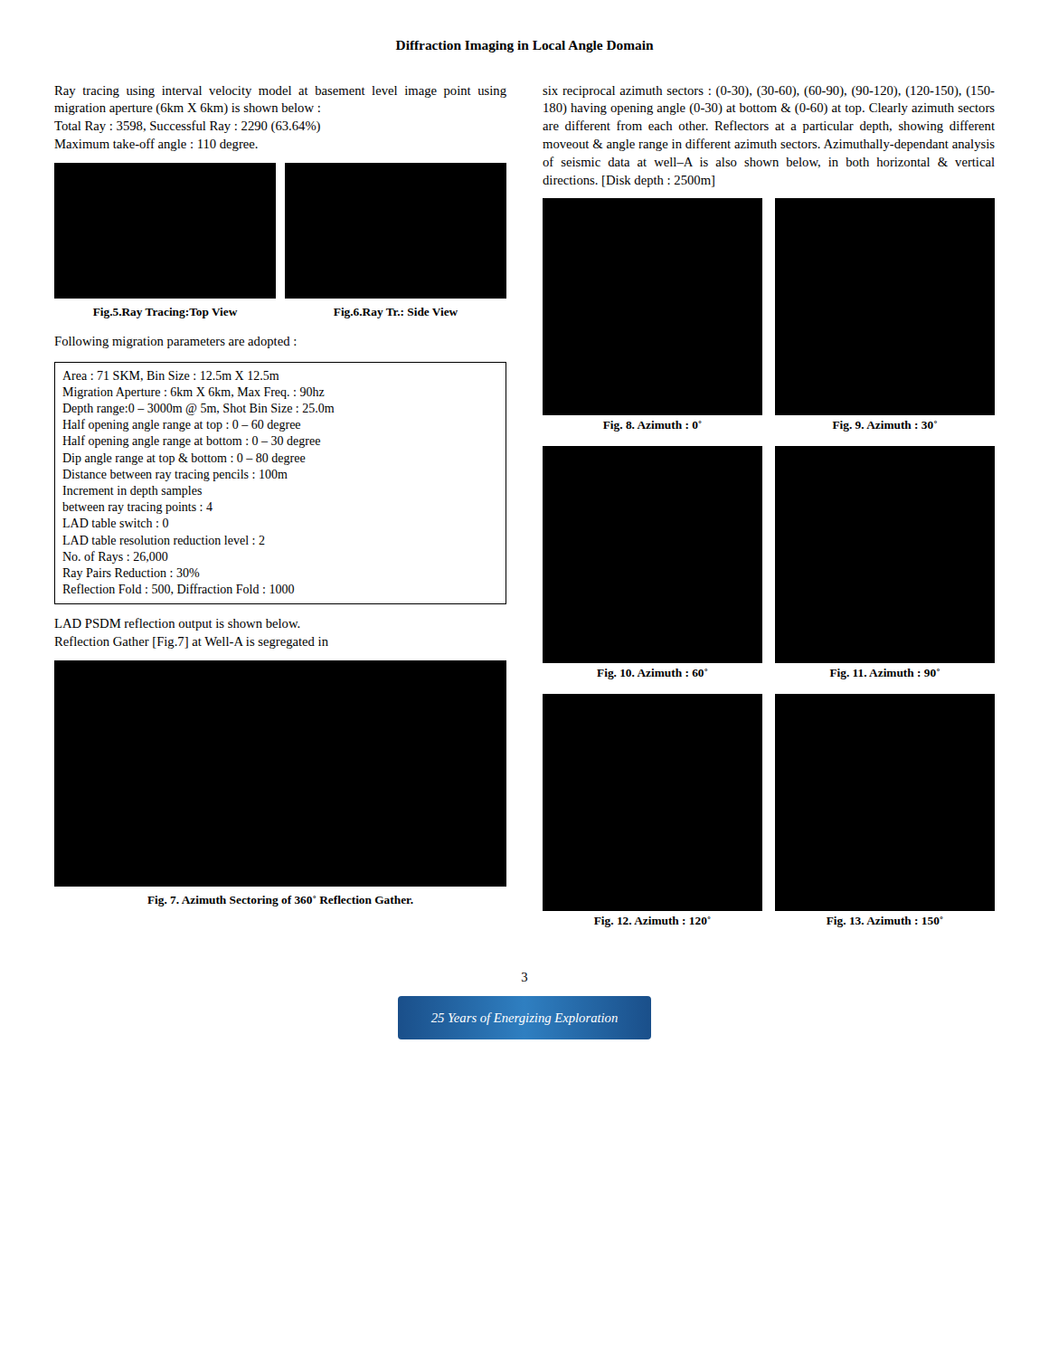Diffraction Imaging in Local Angle Domain
Ray tracing using interval velocity model at basement level image point using migration aperture (6km X 6km) is shown below :
Total Ray : 3598, Successful Ray : 2290 (63.64%)
Maximum take-off angle : 110 degree.
Fig.5.Ray Tracing:Top View
Fig.6.Ray Tr.: Side View
Following migration parameters are adopted :
Area : 71 SKM, Bin Size : 12.5m X 12.5m
Migration Aperture : 6km X 6km, Max Freq. : 90hz
Depth range:0 – 3000m @ 5m, Shot Bin Size : 25.0m
Half opening angle range at top : 0 – 60 degree
Half opening angle range at bottom : 0 – 30 degree
Dip angle range at top & bottom : 0 – 80 degree
Distance between ray tracing pencils : 100m
Increment in depth samples
between ray tracing points : 4
LAD table switch : 0
LAD table resolution reduction level : 2
No. of Rays : 26,000
Ray Pairs Reduction : 30%
Reflection Fold : 500, Diffraction Fold : 1000
LAD PSDM reflection output is shown below.
Reflection Gather [Fig.7] at Well-A is segregated in
Fig. 7. Azimuth Sectoring of 360˚ Reflection Gather.
six reciprocal azimuth sectors : (0-30), (30-60), (60-90), (90-120), (120-150), (150-180) having opening angle (0-30) at bottom & (0-60) at top. Clearly azimuth sectors are different from each other. Reflectors at a particular depth, showing different moveout & angle range in different azimuth sectors. Azimuthally-dependant analysis of seismic data at well–A is also shown below, in both horizontal & vertical directions. [Disk depth : 2500m]
Fig. 8. Azimuth : 0˚
Fig. 9. Azimuth : 30˚
Fig. 10. Azimuth : 60˚
Fig. 11. Azimuth : 90˚
Fig. 12. Azimuth : 120˚
Fig. 13. Azimuth : 150˚
3
25 Years of Energizing Exploration